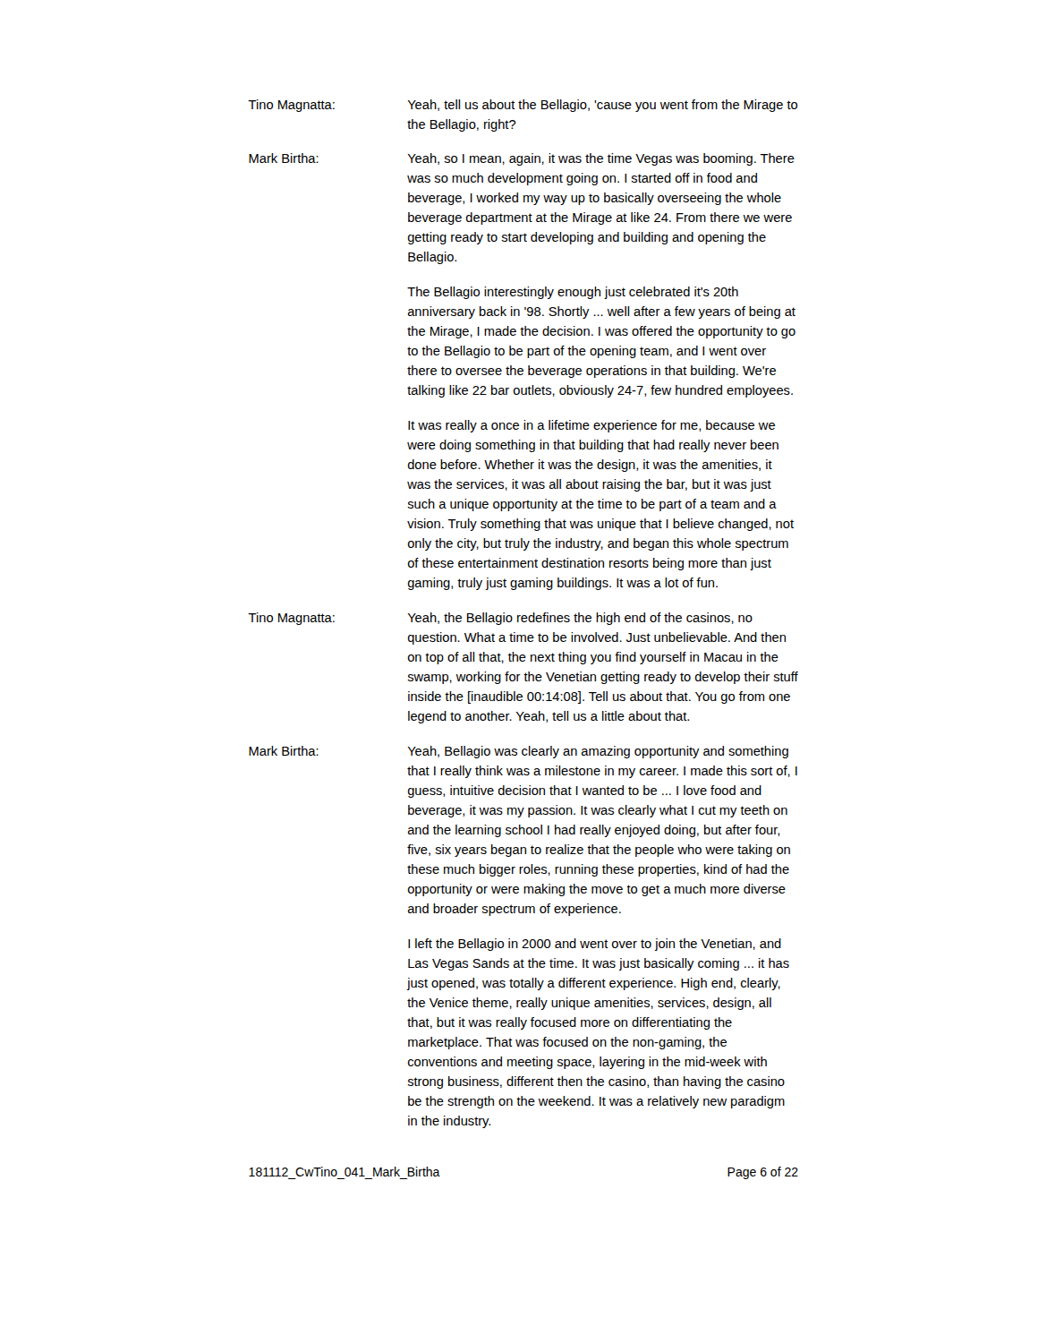Tino Magnatta:
Yeah, tell us about the Bellagio, 'cause you went from the Mirage to the Bellagio, right?
Mark Birtha:
Yeah, so I mean, again, it was the time Vegas was booming. There was so much development going on. I started off in food and beverage, I worked my way up to basically overseeing the whole beverage department at the Mirage at like 24. From there we were getting ready to start developing and building and opening the Bellagio.
The Bellagio interestingly enough just celebrated it's 20th anniversary back in '98. Shortly ... well after a few years of being at the Mirage, I made the decision. I was offered the opportunity to go to the Bellagio to be part of the opening team, and I went over there to oversee the beverage operations in that building. We're talking like 22 bar outlets, obviously 24-7, few hundred employees.
It was really a once in a lifetime experience for me, because we were doing something in that building that had really never been done before. Whether it was the design, it was the amenities, it was the services, it was all about raising the bar, but it was just such a unique opportunity at the time to be part of a team and a vision. Truly something that was unique that I believe changed, not only the city, but truly the industry, and began this whole spectrum of these entertainment destination resorts being more than just gaming, truly just gaming buildings. It was a lot of fun.
Tino Magnatta:
Yeah, the Bellagio redefines the high end of the casinos, no question. What a time to be involved. Just unbelievable. And then on top of all that, the next thing you find yourself in Macau in the swamp, working for the Venetian getting ready to develop their stuff inside the [inaudible 00:14:08]. Tell us about that. You go from one legend to another. Yeah, tell us a little about that.
Mark Birtha:
Yeah, Bellagio was clearly an amazing opportunity and something that I really think was a milestone in my career. I made this sort of, I guess, intuitive decision that I wanted to be ... I love food and beverage, it was my passion. It was clearly what I cut my teeth on and the learning school I had really enjoyed doing, but after four, five, six years began to realize that the people who were taking on these much bigger roles, running these properties, kind of had the opportunity or were making the move to get a much more diverse and broader spectrum of experience.
I left the Bellagio in 2000 and went over to join the Venetian, and Las Vegas Sands at the time. It was just basically coming ... it has just opened, was totally a different experience. High end, clearly, the Venice theme, really unique amenities, services, design, all that, but it was really focused more on differentiating the marketplace. That was focused on the non-gaming, the conventions and meeting space, layering in the mid-week with strong business, different then the casino, than having the casino be the strength on the weekend. It was a relatively new paradigm in the industry.
181112_CwTino_041_Mark_Birtha
Page 6 of 22